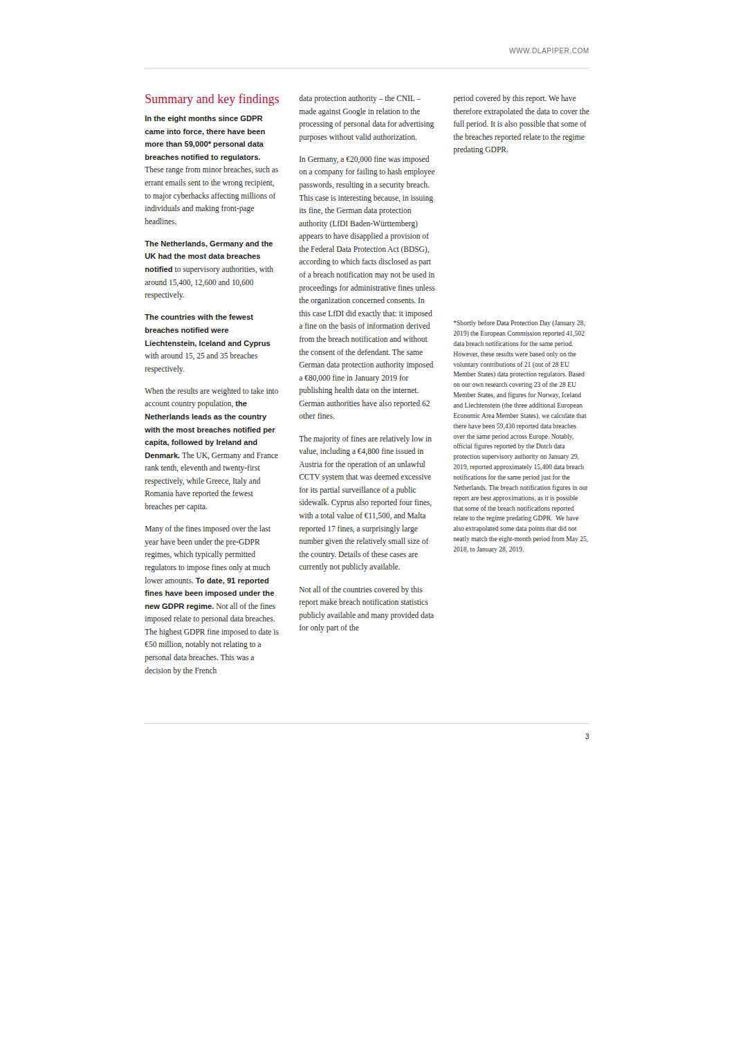WWW.DLAPIPER.COM
Summary and key findings
In the eight months since GDPR came into force, there have been more than 59,000* personal data breaches notified to regulators. These range from minor breaches, such as errant emails sent to the wrong recipient, to major cyberhacks affecting millions of individuals and making front-page headlines.
The Netherlands, Germany and the UK had the most data breaches notified to supervisory authorities, with around 15,400, 12,600 and 10,600 respectively.
The countries with the fewest breaches notified were Liechtenstein, Iceland and Cyprus with around 15, 25 and 35 breaches respectively.
When the results are weighted to take into account country population, the Netherlands leads as the country with the most breaches notified per capita, followed by Ireland and Denmark. The UK, Germany and France rank tenth, eleventh and twenty-first respectively, while Greece, Italy and Romania have reported the fewest breaches per capita.
Many of the fines imposed over the last year have been under the pre-GDPR regimes, which typically permitted regulators to impose fines only at much lower amounts. To date, 91 reported fines have been imposed under the new GDPR regime. Not all of the fines imposed relate to personal data breaches. The highest GDPR fine imposed to date is €50 million, notably not relating to a personal data breaches. This was a decision by the French
data protection authority – the CNIL – made against Google in relation to the processing of personal data for advertising purposes without valid authorization.
In Germany, a €20,000 fine was imposed on a company for failing to hash employee passwords, resulting in a security breach. This case is interesting because, in issuing its fine, the German data protection authority (LfDI Baden-Württemberg) appears to have disapplied a provision of the Federal Data Protection Act (BDSG), according to which facts disclosed as part of a breach notification may not be used in proceedings for administrative fines unless the organization concerned consents. In this case LfDI did exactly that: it imposed a fine on the basis of information derived from the breach notification and without the consent of the defendant. The same German data protection authority imposed a €80,000 fine in January 2019 for publishing health data on the internet. German authorities have also reported 62 other fines.
The majority of fines are relatively low in value, including a €4,800 fine issued in Austria for the operation of an unlawful CCTV system that was deemed excessive for its partial surveillance of a public sidewalk. Cyprus also reported four fines, with a total value of €11,500, and Malta reported 17 fines, a surprisingly large number given the relatively small size of the country. Details of these cases are currently not publicly available.
Not all of the countries covered by this report make breach notification statistics publicly available and many provided data for only part of the
period covered by this report. We have therefore extrapolated the data to cover the full period. It is also possible that some of the breaches reported relate to the regime predating GDPR.
*Shortly before Data Protection Day (January 28, 2019) the European Commission reported 41,502 data breach notifications for the same period. However, these results were based only on the voluntary contributions of 21 (out of 28 EU Member States) data protection regulators. Based on our own research covering 23 of the 28 EU Member States, and figures for Norway, Iceland and Liechtenstein (the three additional European Economic Area Member States), we calculate that there have been 59,430 reported data breaches over the same period across Europe. Notably, official figures reported by the Dutch data protection supervisory authority on January 29, 2019, reported approximately 15,400 data breach notifications for the same period just for the Netherlands. The breach notification figures in our report are best approximations, as it is possible that some of the breach notifications reported relate to the regime predating GDPR. We have also extrapolated some data points that did not neatly match the eight-month period from May 25, 2018, to January 28, 2019.
3